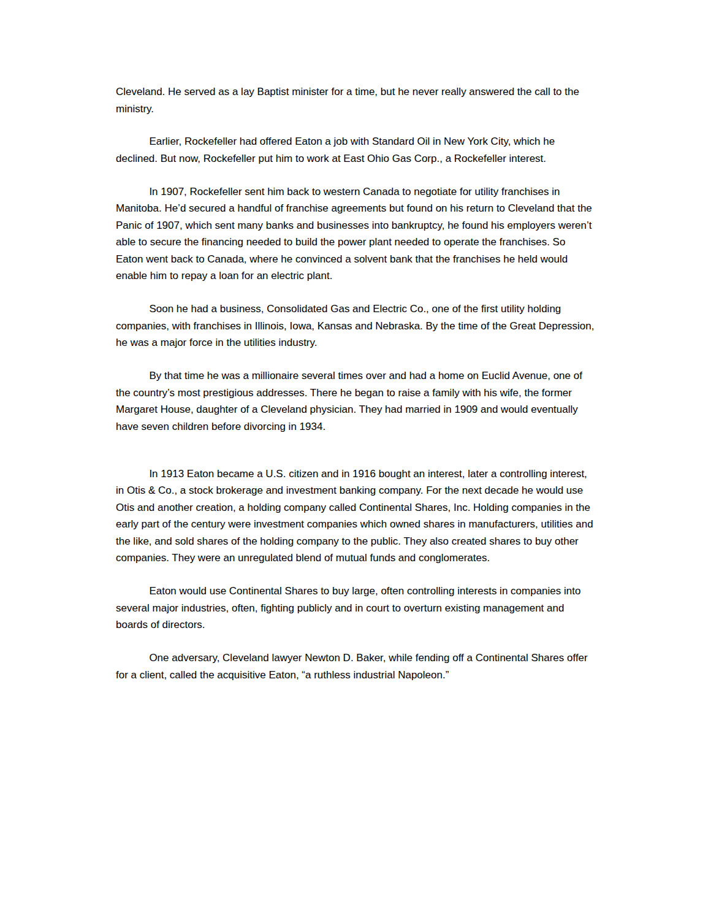Cleveland. He served as a lay Baptist minister for a time, but he never really answered the call to the ministry.
Earlier, Rockefeller had offered Eaton a job with Standard Oil in New York City, which he declined. But now, Rockefeller put him to work at East Ohio Gas Corp., a Rockefeller interest.
In 1907, Rockefeller sent him back to western Canada to negotiate for utility franchises in Manitoba. He’d secured a handful of franchise agreements but found on his return to Cleveland that the Panic of 1907, which sent many banks and businesses into bankruptcy, he found his employers weren’t able to secure the financing needed to build the power plant needed to operate the franchises. So Eaton went back to Canada, where he convinced a solvent bank that the franchises he held would enable him to repay a loan for an electric plant.
Soon he had a business, Consolidated Gas and Electric Co., one of the first utility holding companies, with franchises in Illinois, Iowa, Kansas and Nebraska. By the time of the Great Depression, he was a major force in the utilities industry.
By that time he was a millionaire several times over and had a home on Euclid Avenue, one of the country’s most prestigious addresses. There he began to raise a family with his wife, the former Margaret House, daughter of a Cleveland physician. They had married in 1909 and would eventually have seven children before divorcing in 1934.
In 1913 Eaton became a U.S. citizen and in 1916 bought an interest, later a controlling interest, in Otis & Co., a stock brokerage and investment banking company. For the next decade he would use Otis and another creation, a holding company called Continental Shares, Inc. Holding companies in the early part of the century were investment companies which owned shares in manufacturers, utilities and the like, and sold shares of the holding company to the public. They also created shares to buy other companies. They were an unregulated blend of mutual funds and conglomerates.
Eaton would use Continental Shares to buy large, often controlling interests in companies into several major industries, often, fighting publicly and in court to overturn existing management and boards of directors.
One adversary, Cleveland lawyer Newton D. Baker, while fending off a Continental Shares offer for a client, called the acquisitive Eaton, “a ruthless industrial Napoleon.”